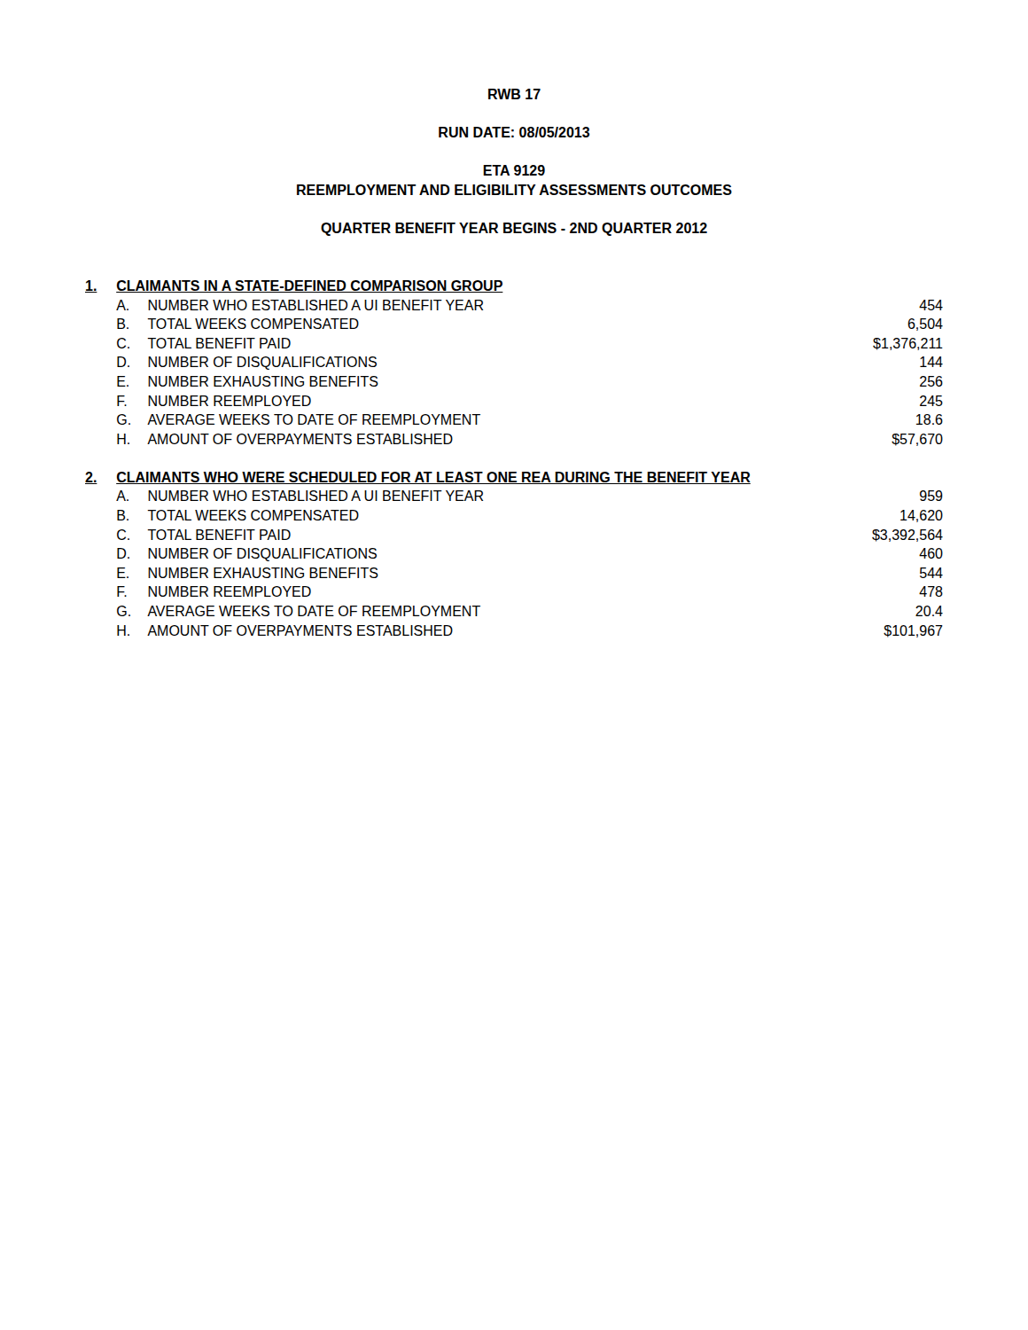RWB 17
RUN DATE: 08/05/2013
ETA 9129
REEMPLOYMENT AND ELIGIBILITY ASSESSMENTS OUTCOMES
QUARTER BENEFIT YEAR BEGINS - 2ND QUARTER 2012
| 1. | CLAIMANTS IN A STATE-DEFINED COMPARISON GROUP |
| | A. | NUMBER WHO ESTABLISHED A UI BENEFIT YEAR | 454 |
| | B. | TOTAL WEEKS COMPENSATED | 6,504 |
| | C. | TOTAL BENEFIT PAID | $1,376,211 |
| | D. | NUMBER OF DISQUALIFICATIONS | 144 |
| | E. | NUMBER EXHAUSTING BENEFITS | 256 |
| | F. | NUMBER REEMPLOYED | 245 |
| | G. | AVERAGE WEEKS TO DATE OF REEMPLOYMENT | 18.6 |
| | H. | AMOUNT OF OVERPAYMENTS ESTABLISHED | $57,670 |
| 2. | CLAIMANTS WHO WERE SCHEDULED FOR AT LEAST ONE REA DURING THE BENEFIT YEAR |
| | A. | NUMBER WHO ESTABLISHED A UI BENEFIT YEAR | 959 |
| | B. | TOTAL WEEKS COMPENSATED | 14,620 |
| | C. | TOTAL BENEFIT PAID | $3,392,564 |
| | D. | NUMBER OF DISQUALIFICATIONS | 460 |
| | E. | NUMBER EXHAUSTING BENEFITS | 544 |
| | F. | NUMBER REEMPLOYED | 478 |
| | G. | AVERAGE WEEKS TO DATE OF REEMPLOYMENT | 20.4 |
| | H. | AMOUNT OF OVERPAYMENTS ESTABLISHED | $101,967 |